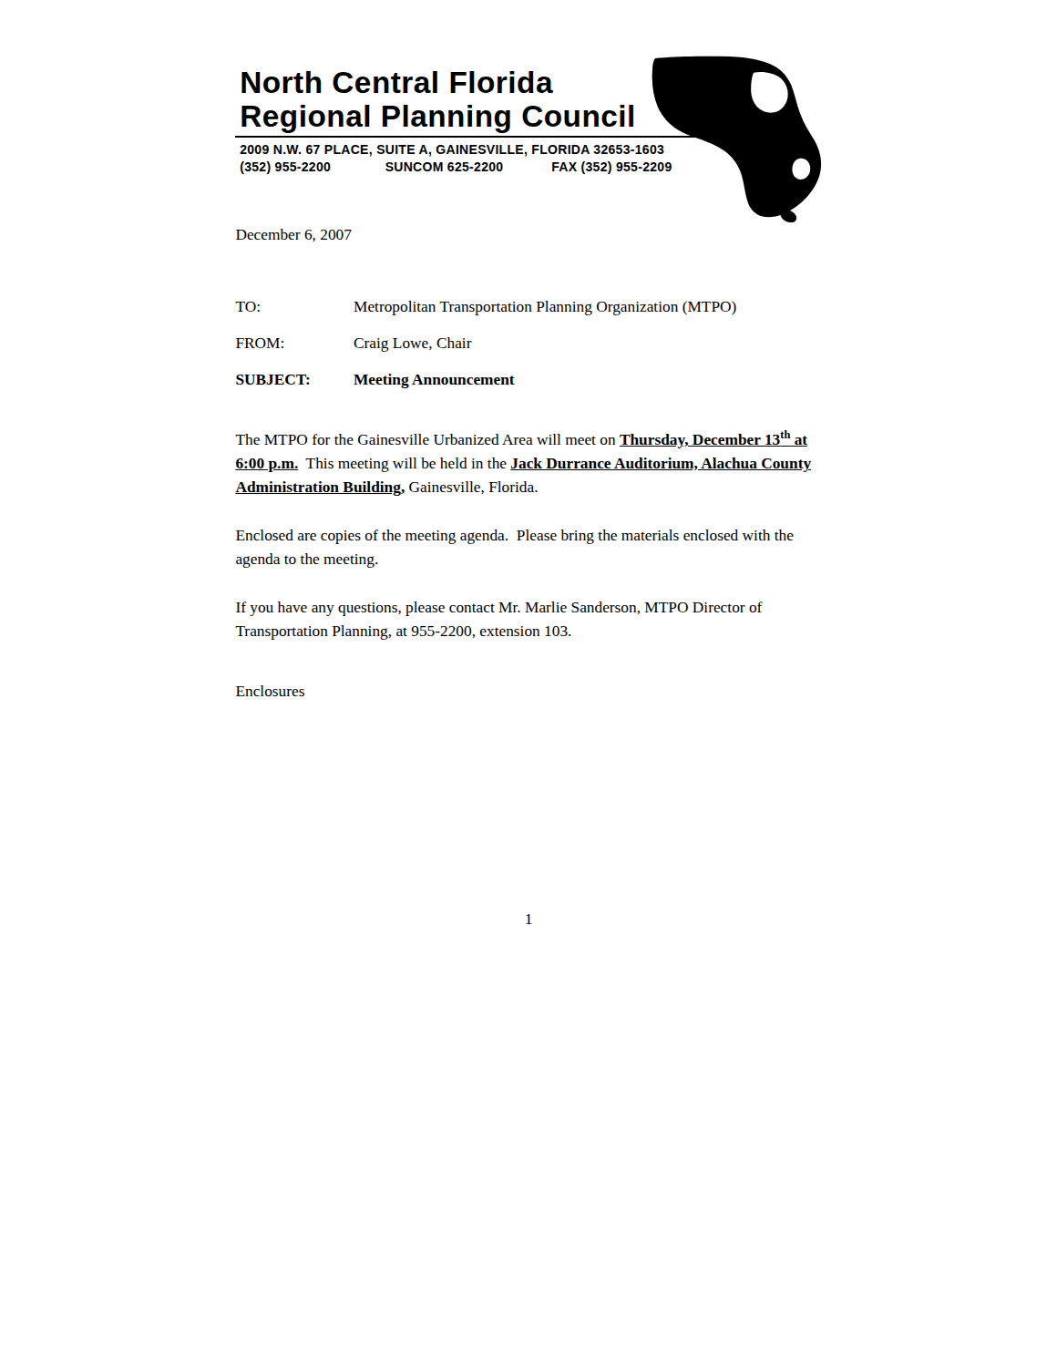North Central Florida
Regional Planning Council
2009 N.W. 67 PLACE, SUITE A, GAINESVILLE, FLORIDA 32653-1603
(352) 955-2200 SUNCOM 625-2200 FAX (352) 955-2209
December 6, 2007
| TO: | Metropolitan Transportation Planning Organization (MTPO) |
| FROM: | Craig Lowe, Chair |
| SUBJECT: | Meeting Announcement |
The MTPO for the Gainesville Urbanized Area will meet on Thursday, December 13th at 6:00 p.m. This meeting will be held in the Jack Durrance Auditorium, Alachua County Administration Building, Gainesville, Florida.
Enclosed are copies of the meeting agenda. Please bring the materials enclosed with the agenda to the meeting.
If you have any questions, please contact Mr. Marlie Sanderson, MTPO Director of Transportation Planning, at 955-2200, extension 103.
Enclosures
1